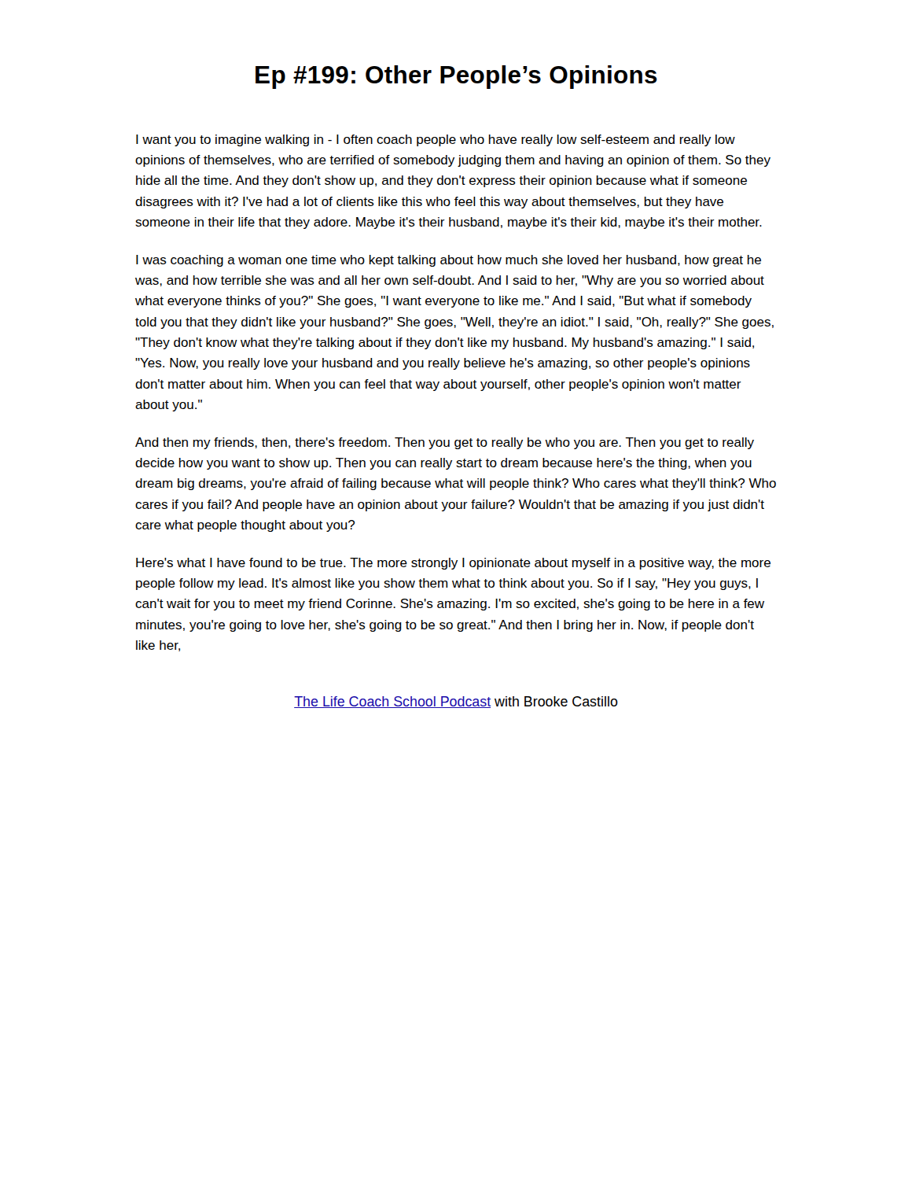Ep #199: Other People’s Opinions
I want you to imagine walking in - I often coach people who have really low self-esteem and really low opinions of themselves, who are terrified of somebody judging them and having an opinion of them. So they hide all the time. And they don't show up, and they don't express their opinion because what if someone disagrees with it? I've had a lot of clients like this who feel this way about themselves, but they have someone in their life that they adore. Maybe it's their husband, maybe it's their kid, maybe it's their mother.
I was coaching a woman one time who kept talking about how much she loved her husband, how great he was, and how terrible she was and all her own self-doubt. And I said to her, "Why are you so worried about what everyone thinks of you?" She goes, "I want everyone to like me." And I said, "But what if somebody told you that they didn't like your husband?" She goes, "Well, they're an idiot." I said, "Oh, really?" She goes, "They don't know what they're talking about if they don't like my husband. My husband's amazing." I said, "Yes. Now, you really love your husband and you really believe he's amazing, so other people's opinions don't matter about him. When you can feel that way about yourself, other people's opinion won't matter about you."
And then my friends, then, there's freedom. Then you get to really be who you are. Then you get to really decide how you want to show up. Then you can really start to dream because here's the thing, when you dream big dreams, you're afraid of failing because what will people think? Who cares what they'll think? Who cares if you fail? And people have an opinion about your failure? Wouldn't that be amazing if you just didn't care what people thought about you?
Here's what I have found to be true. The more strongly I opinionate about myself in a positive way, the more people follow my lead. It's almost like you show them what to think about you. So if I say, "Hey you guys, I can't wait for you to meet my friend Corinne. She's amazing. I'm so excited, she's going to be here in a few minutes, you're going to love her, she's going to be so great." And then I bring her in. Now, if people don't like her,
The Life Coach School Podcast with Brooke Castillo